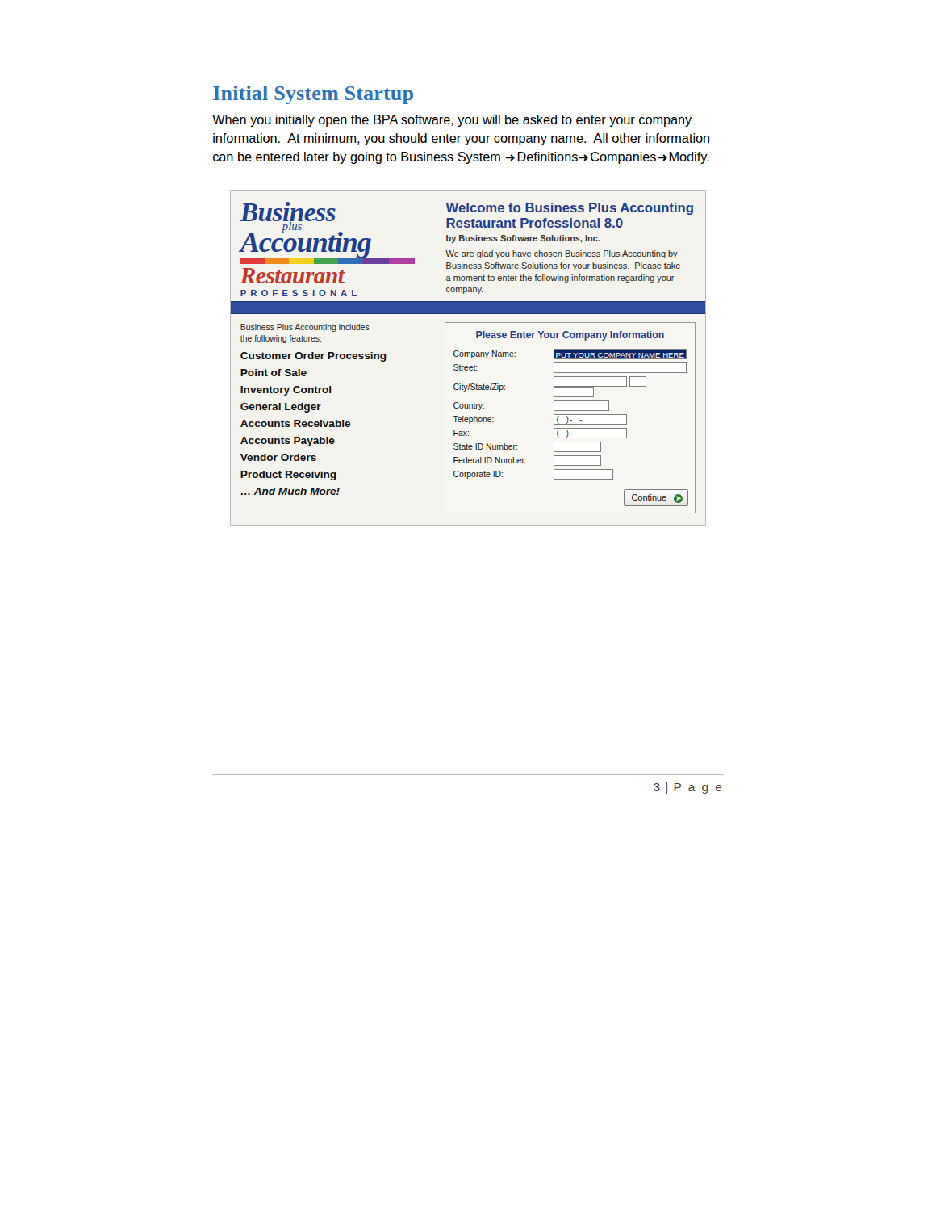Initial System Startup
When you initially open the BPA software, you will be asked to enter your company information. At minimum, you should enter your company name. All other information can be entered later by going to Business System ➜Definitions➜Companies➜Modify.
Business plus Accounting Restaurant PROFESSIONAL
Welcome to Business Plus Accounting
Restaurant Professional 8.0
by Business Software Solutions, Inc.
We are glad you have chosen Business Plus Accounting by Business Software Solutions for your business. Please take a moment to enter the following information regarding your company.
Business Plus Accounting includes
the following features:
Customer Order Processing
Point of Sale
Inventory Control
General Ledger
Accounts Receivable
Accounts Payable
Vendor Orders
Product Receiving
… And Much More!
Please Enter Your Company Information
| Company Name: | PUT YOUR COMPANY NAME HERE |
| Street: | |
| City/State/Zip: | |
| Country: | |
| Telephone: | ( )- - |
| Fax: | ( )- - |
| State ID Number: | |
| Federal ID Number: | |
| Corporate ID: | |
Continue ➤
3 | P a g e